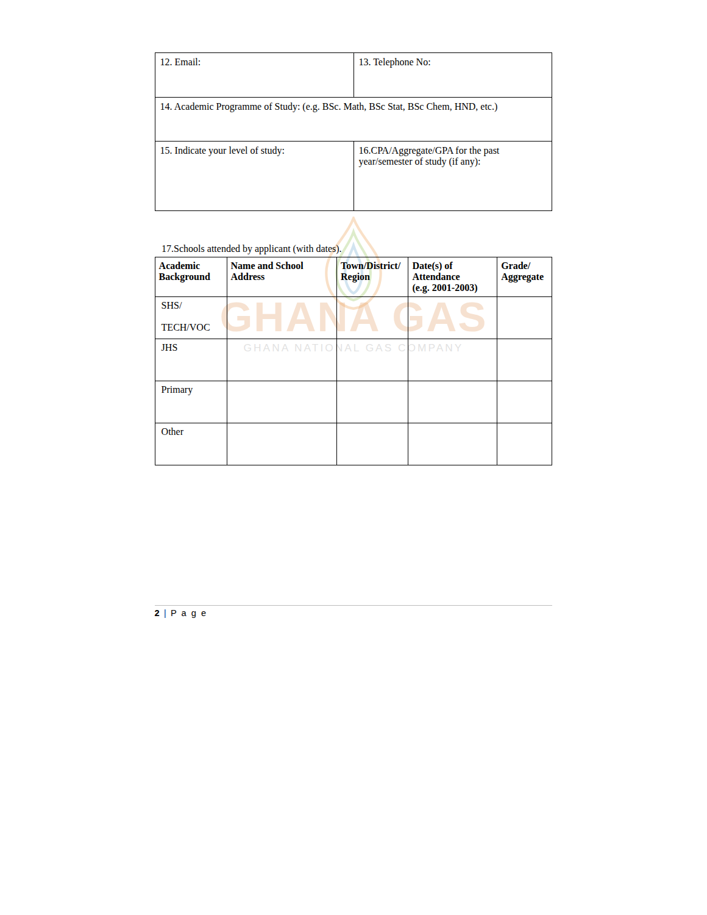GHANA GAS
GHANA NATIONAL GAS COMPANY
| 12. Email: | 13. Telephone No: |
| 14. Academic Programme of Study: (e.g. BSc. Math, BSc Stat, BSc Chem, HND, etc.) |
| 15. Indicate your level of study: | 16.CPA/Aggregate/GPA for the past year/semester of study (if any): |
17.Schools attended by applicant (with dates).
| Academic Background | Name and School Address | Town/District/ Region | Date(s) of Attendance (e.g. 2001-2003) | Grade/ Aggregate |
| --- | --- | --- | --- | --- |
| SHS/ TECH/VOC | | | | |
| JHS | | | | |
| Primary | | | | |
| Other | | | | |
2 | P a g e